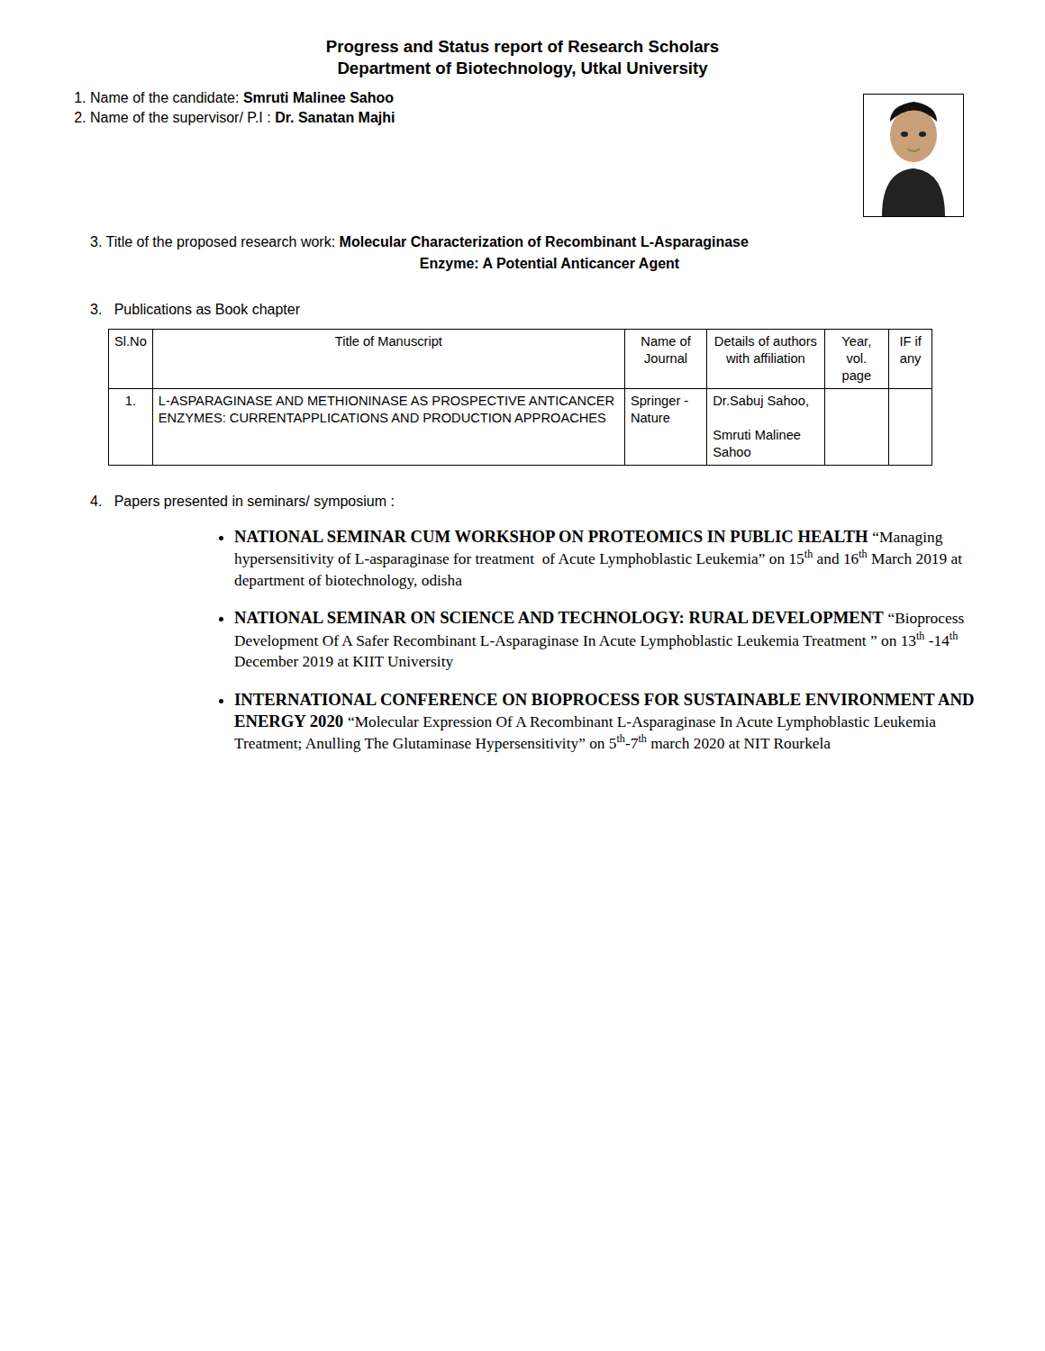Progress and Status report of Research Scholars
Department of Biotechnology, Utkal University
Name of the candidate: Smruti Malinee Sahoo
Name of the supervisor/ P.I : Dr. Sanatan Majhi
3. Title of the proposed research work: Molecular Characterization of Recombinant L-Asparaginase
Enzyme: A Potential Anticancer Agent
3. Publications as Book chapter
| Sl.No | Title of Manuscript | Name of Journal | Details of authors with affiliation | Year, vol. page | IF if any |
| --- | --- | --- | --- | --- | --- |
| 1. | L-ASPARAGINASE AND METHIONINASE AS PROSPECTIVE ANTICANCER ENZYMES: CURRENTAPPLICATIONS AND PRODUCTION APPROACHES | Springer - Nature | Dr.Sabuj Sahoo, Smruti Malinee Sahoo | | |
4. Papers presented in seminars/ symposium :
NATIONAL SEMINAR CUM WORKSHOP ON PROTEOMICS IN PUBLIC HEALTH “Managing hypersensitivity of L-asparaginase for treatment of Acute Lymphoblastic Leukemia” on 15th and 16th March 2019 at department of biotechnology, odisha
NATIONAL SEMINAR ON SCIENCE AND TECHNOLOGY: RURAL DEVELOPMENT “Bioprocess Development Of A Safer Recombinant L-Asparaginase In Acute Lymphoblastic Leukemia Treatment ” on 13th -14th December 2019 at KIIT University
INTERNATIONAL CONFERENCE ON BIOPROCESS FOR SUSTAINABLE ENVIRONMENT AND ENERGY 2020 “Molecular Expression Of A Recombinant L-Asparaginase In Acute Lymphoblastic Leukemia Treatment; Anulling The Glutaminase Hypersensitivity” on 5th-7th march 2020 at NIT Rourkela